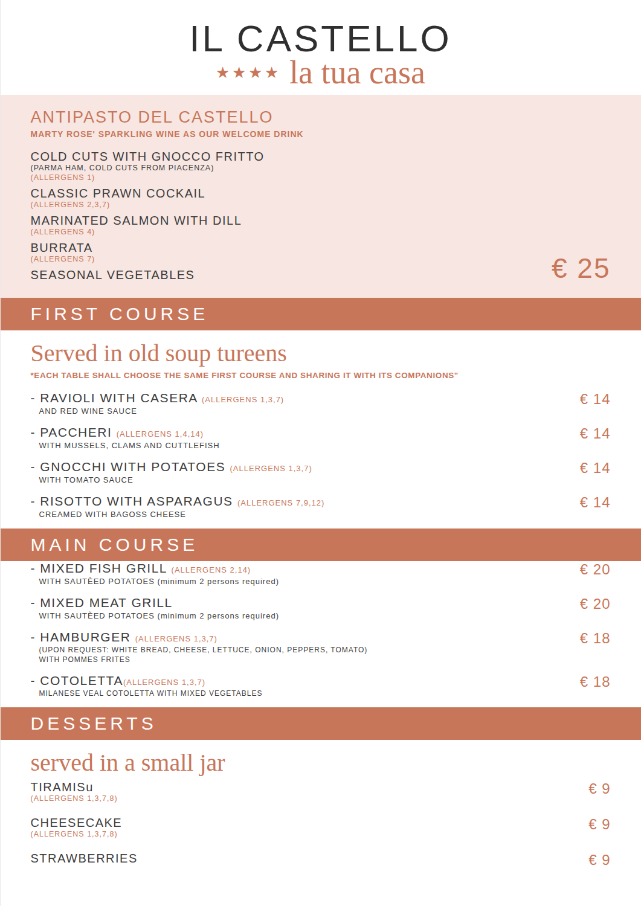IL CASTELLO
★★★★ la tua casa
ANTIPASTO DEL CASTELLO
MARTY ROSE' SPARKLING WINE AS OUR WELCOME DRINK
COLD CUTS WITH GNOCCO FRITTO
(PARMA HAM, COLD CUTS FROM PIACENZA)
(ALLERGENS 1)
CLASSIC PRAWN COCKAIL
(ALLERGENS 2,3,7)
MARINATED SALMON WITH DILL
(ALLERGENS 4)
BURRATA
(ALLERGENS 7)
SEASONAL VEGETABLES
€ 25
FIRST COURSE
Served in old soup tureens
*EACH TABLE SHALL CHOOSE THE SAME FIRST COURSE AND SHARING IT WITH ITS COMPANIONS"
| - RAVIOLI WITH CASERA (ALLERGENS 1,3,7) AND RED WINE SAUCE | € 14 |
| - PACCHERI (ALLERGENS 1,4,14) WITH MUSSELS, CLAMS AND CUTTLEFISH | € 14 |
| - GNOCCHI WITH POTATOES (ALLERGENS 1,3,7) WITH TOMATO SAUCE | € 14 |
| - RISOTTO WITH ASPARAGUS (ALLERGENS 7,9,12) CREAMED WITH BAGOSS CHEESE | € 14 |
MAIN COURSE
| - MIXED FISH GRILL (ALLERGENS 2,14) WITH SAUTÈED POTATOES (minimum 2 persons required) | € 20 |
| - MIXED MEAT GRILL WITH SAUTÈED POTATOES (minimum 2 persons required) | € 20 |
| - HAMBURGER (ALLERGENS 1,3,7) (UPON REQUEST: WHITE BREAD, CHEESE, LETTUCE, ONION, PEPPERS, TOMATO) WITH POMMES FRITES | € 18 |
| - COTOLETTA (ALLERGENS 1,3,7) MILANESE VEAL COTOLETTA WITH MIXED VEGETABLES | € 18 |
DESSERTS
served in a small jar
| TIRAMIS u (ALLERGENS 1,3,7,8) | € 9 |
| CHEESECAKE (ALLERGENS 1,3,7,8) | € 9 |
| STRAWBERRIES | € 9 |